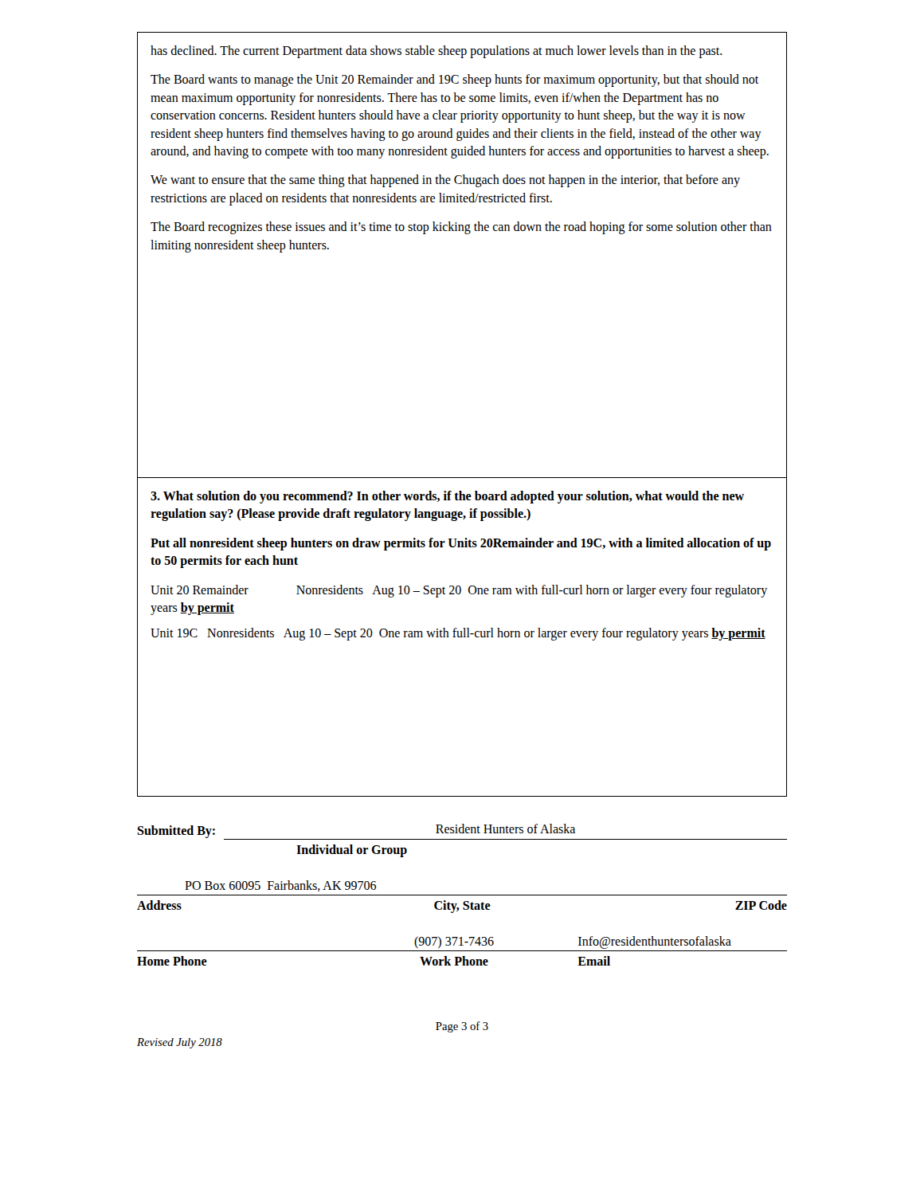has declined. The current Department data shows stable sheep populations at much lower levels than in the past.
The Board wants to manage the Unit 20 Remainder and 19C sheep hunts for maximum opportunity, but that should not mean maximum opportunity for nonresidents. There has to be some limits, even if/when the Department has no conservation concerns. Resident hunters should have a clear priority opportunity to hunt sheep, but the way it is now resident sheep hunters find themselves having to go around guides and their clients in the field, instead of the other way around, and having to compete with too many nonresident guided hunters for access and opportunities to harvest a sheep.
We want to ensure that the same thing that happened in the Chugach does not happen in the interior, that before any restrictions are placed on residents that nonresidents are limited/restricted first.
The Board recognizes these issues and it’s time to stop kicking the can down the road hoping for some solution other than limiting nonresident sheep hunters.
3. What solution do you recommend? In other words, if the board adopted your solution, what would the new regulation say? (Please provide draft regulatory language, if possible.)
Put all nonresident sheep hunters on draw permits for Units 20Remainder and 19C, with a limited allocation of up to 50 permits for each hunt
Unit 20 Remainder Nonresidents Aug 10 – Sept 20 One ram with full-curl horn or larger every four regulatory years by permit
Unit 19C Nonresidents Aug 10 – Sept 20 One ram with full-curl horn or larger every four regulatory years by permit
Submitted By: Resident Hunters of Alaska
Individual or Group
PO Box 60095 Fairbanks, AK 99706
Address
City, State
ZIP Code
(907) 371-7436
Info@residenthuntersofalaska
Home Phone
Work Phone
Email
Page 3 of 3
Revised July 2018